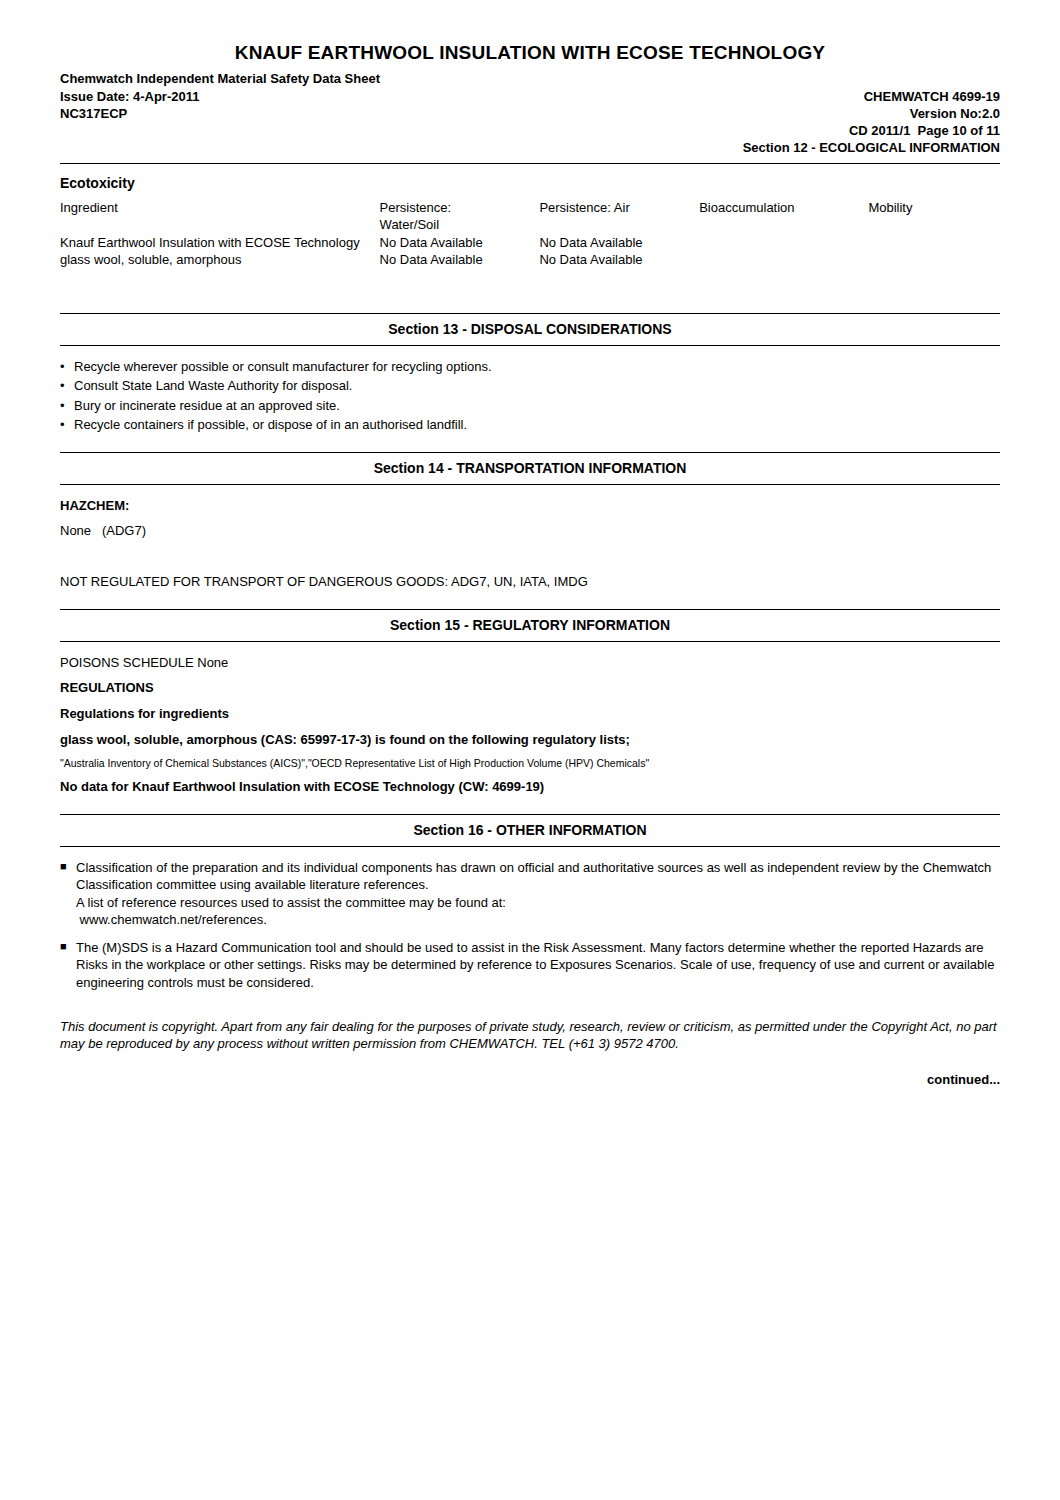KNAUF EARTHWOOL INSULATION WITH ECOSE TECHNOLOGY
Chemwatch Independent Material Safety Data Sheet
Issue Date: 4-Apr-2011
NC317ECP
CHEMWATCH 4699-19
Version No:2.0
CD 2011/1 Page 10 of 11
Section 12 - ECOLOGICAL INFORMATION
Ecotoxicity
| Ingredient | Persistence: Water/Soil | Persistence: Air | Bioaccumulation | Mobility |
| --- | --- | --- | --- | --- |
| Knauf Earthwool Insulation with ECOSE Technology | No Data Available | No Data Available | | |
| glass wool, soluble, amorphous | No Data Available | No Data Available | | |
Section 13 - DISPOSAL CONSIDERATIONS
Recycle wherever possible or consult manufacturer for recycling options.
Consult State Land Waste Authority for disposal.
Bury or incinerate residue at an approved site.
Recycle containers if possible, or dispose of in an authorised landfill.
Section 14 - TRANSPORTATION INFORMATION
HAZCHEM:
None (ADG7)
NOT REGULATED FOR TRANSPORT OF DANGEROUS GOODS: ADG7, UN, IATA, IMDG
Section 15 - REGULATORY INFORMATION
POISONS SCHEDULE None
REGULATIONS
Regulations for ingredients
glass wool, soluble, amorphous (CAS: 65997-17-3) is found on the following regulatory lists;
"Australia Inventory of Chemical Substances (AICS)","OECD Representative List of High Production Volume (HPV) Chemicals"
No data for Knauf Earthwool Insulation with ECOSE Technology (CW: 4699-19)
Section 16 - OTHER INFORMATION
Classification of the preparation and its individual components has drawn on official and authoritative sources as well as independent review by the Chemwatch Classification committee using available literature references.
A list of reference resources used to assist the committee may be found at:
www.chemwatch.net/references.
The (M)SDS is a Hazard Communication tool and should be used to assist in the Risk Assessment. Many factors determine whether the reported Hazards are Risks in the workplace or other settings. Risks may be determined by reference to Exposures Scenarios. Scale of use, frequency of use and current or available engineering controls must be considered.
This document is copyright. Apart from any fair dealing for the purposes of private study, research, review or criticism, as permitted under the Copyright Act, no part may be reproduced by any process without written permission from CHEMWATCH. TEL (+61 3) 9572 4700.
continued...